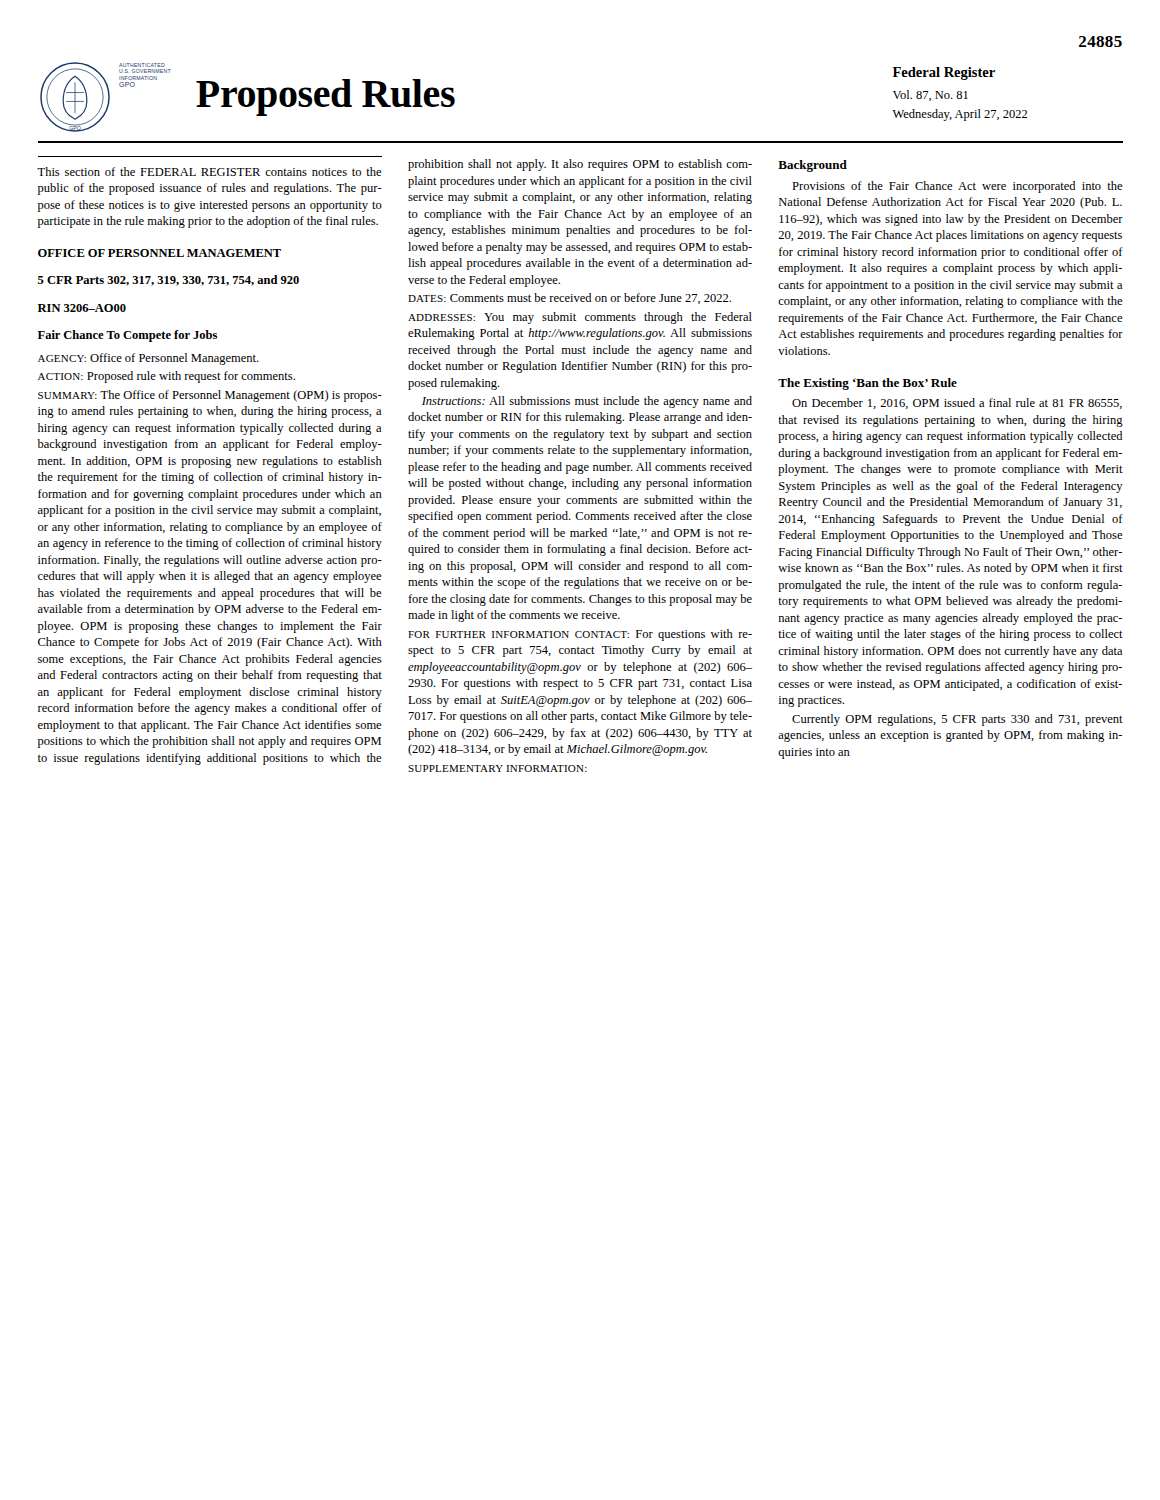24885
GPO
Authenticated
U.S. Government
Information
GPO
Proposed Rules
Federal Register
Vol. 87, No. 81
Wednesday, April 27, 2022
This section of the FEDERAL REGISTER contains notices to the public of the proposed issuance of rules and regulations. The purpose of these notices is to give interested persons an opportunity to participate in the rule making prior to the adoption of the final rules.
OFFICE OF PERSONNEL MANAGEMENT
5 CFR Parts 302, 317, 319, 330, 731, 754, and 920
RIN 3206–AO00
Fair Chance To Compete for Jobs
AGENCY: Office of Personnel Management.
ACTION: Proposed rule with request for comments.
SUMMARY: The Office of Personnel Management (OPM) is proposing to amend rules pertaining to when, during the hiring process, a hiring agency can request information typically collected during a background investigation from an applicant for Federal employment. In addition, OPM is proposing new regulations to establish the requirement for the timing of collection of criminal history information and for governing complaint procedures under which an applicant for a position in the civil service may submit a complaint, or any other information, relating to compliance by an employee of an agency in reference to the timing of collection of criminal history information. Finally, the regulations will outline adverse action procedures that will apply when it is alleged that an agency employee has violated the requirements and appeal procedures that will be available from a determination by OPM adverse to the Federal employee. OPM is proposing these changes to implement the Fair Chance to Compete for Jobs Act of 2019 (Fair Chance Act). With some exceptions, the Fair Chance Act prohibits Federal agencies and Federal contractors acting on their behalf from requesting that an applicant for Federal employment disclose criminal history record information before the agency makes a conditional offer of employment to that applicant. The Fair Chance Act identifies some positions to which the prohibition shall not apply and requires OPM to issue regulations identifying additional positions to which the prohibition shall not apply. It also requires OPM to establish complaint procedures under which an applicant for a position in the civil service may submit a complaint, or any other information, relating to compliance with the Fair Chance Act by an employee of an agency, establishes minimum penalties and procedures to be followed before a penalty may be assessed, and requires OPM to establish appeal procedures available in the event of a determination adverse to the Federal employee.
DATES: Comments must be received on or before June 27, 2022.
ADDRESSES: You may submit comments through the Federal eRulemaking Portal at http://www.regulations.gov. All submissions received through the Portal must include the agency name and docket number or Regulation Identifier Number (RIN) for this proposed rulemaking.
Instructions: All submissions must include the agency name and docket number or RIN for this rulemaking. Please arrange and identify your comments on the regulatory text by subpart and section number; if your comments relate to the supplementary information, please refer to the heading and page number. All comments received will be posted without change, including any personal information provided. Please ensure your comments are submitted within the specified open comment period. Comments received after the close of the comment period will be marked ‘‘late,’’ and OPM is not required to consider them in formulating a final decision. Before acting on this proposal, OPM will consider and respond to all comments within the scope of the regulations that we receive on or before the closing date for comments. Changes to this proposal may be made in light of the comments we receive.
FOR FURTHER INFORMATION CONTACT: For questions with respect to 5 CFR part 754, contact Timothy Curry by email at employeeaccountability@opm.gov or by telephone at (202) 606–2930. For questions with respect to 5 CFR part 731, contact Lisa Loss by email at SuitEA@opm.gov or by telephone at (202) 606–7017. For questions on all other parts, contact Mike Gilmore by telephone on (202) 606–2429, by fax at (202) 606–4430, by TTY at (202) 418–3134, or by email at Michael.Gilmore@opm.gov.
SUPPLEMENTARY INFORMATION:
Background
Provisions of the Fair Chance Act were incorporated into the National Defense Authorization Act for Fiscal Year 2020 (Pub. L. 116–92), which was signed into law by the President on December 20, 2019. The Fair Chance Act places limitations on agency requests for criminal history record information prior to conditional offer of employment. It also requires a complaint process by which applicants for appointment to a position in the civil service may submit a complaint, or any other information, relating to compliance with the requirements of the Fair Chance Act. Furthermore, the Fair Chance Act establishes requirements and procedures regarding penalties for violations.
The Existing ‘Ban the Box’ Rule
On December 1, 2016, OPM issued a final rule at 81 FR 86555, that revised its regulations pertaining to when, during the hiring process, a hiring agency can request information typically collected during a background investigation from an applicant for Federal employment. The changes were to promote compliance with Merit System Principles as well as the goal of the Federal Interagency Reentry Council and the Presidential Memorandum of January 31, 2014, ‘‘Enhancing Safeguards to Prevent the Undue Denial of Federal Employment Opportunities to the Unemployed and Those Facing Financial Difficulty Through No Fault of Their Own,’’ otherwise known as ‘‘Ban the Box’’ rules. As noted by OPM when it first promulgated the rule, the intent of the rule was to conform regulatory requirements to what OPM believed was already the predominant agency practice as many agencies already employed the practice of waiting until the later stages of the hiring process to collect criminal history information. OPM does not currently have any data to show whether the revised regulations affected agency hiring processes or were instead, as OPM anticipated, a codification of existing practices.
Currently OPM regulations, 5 CFR parts 330 and 731, prevent agencies, unless an exception is granted by OPM, from making inquiries into an